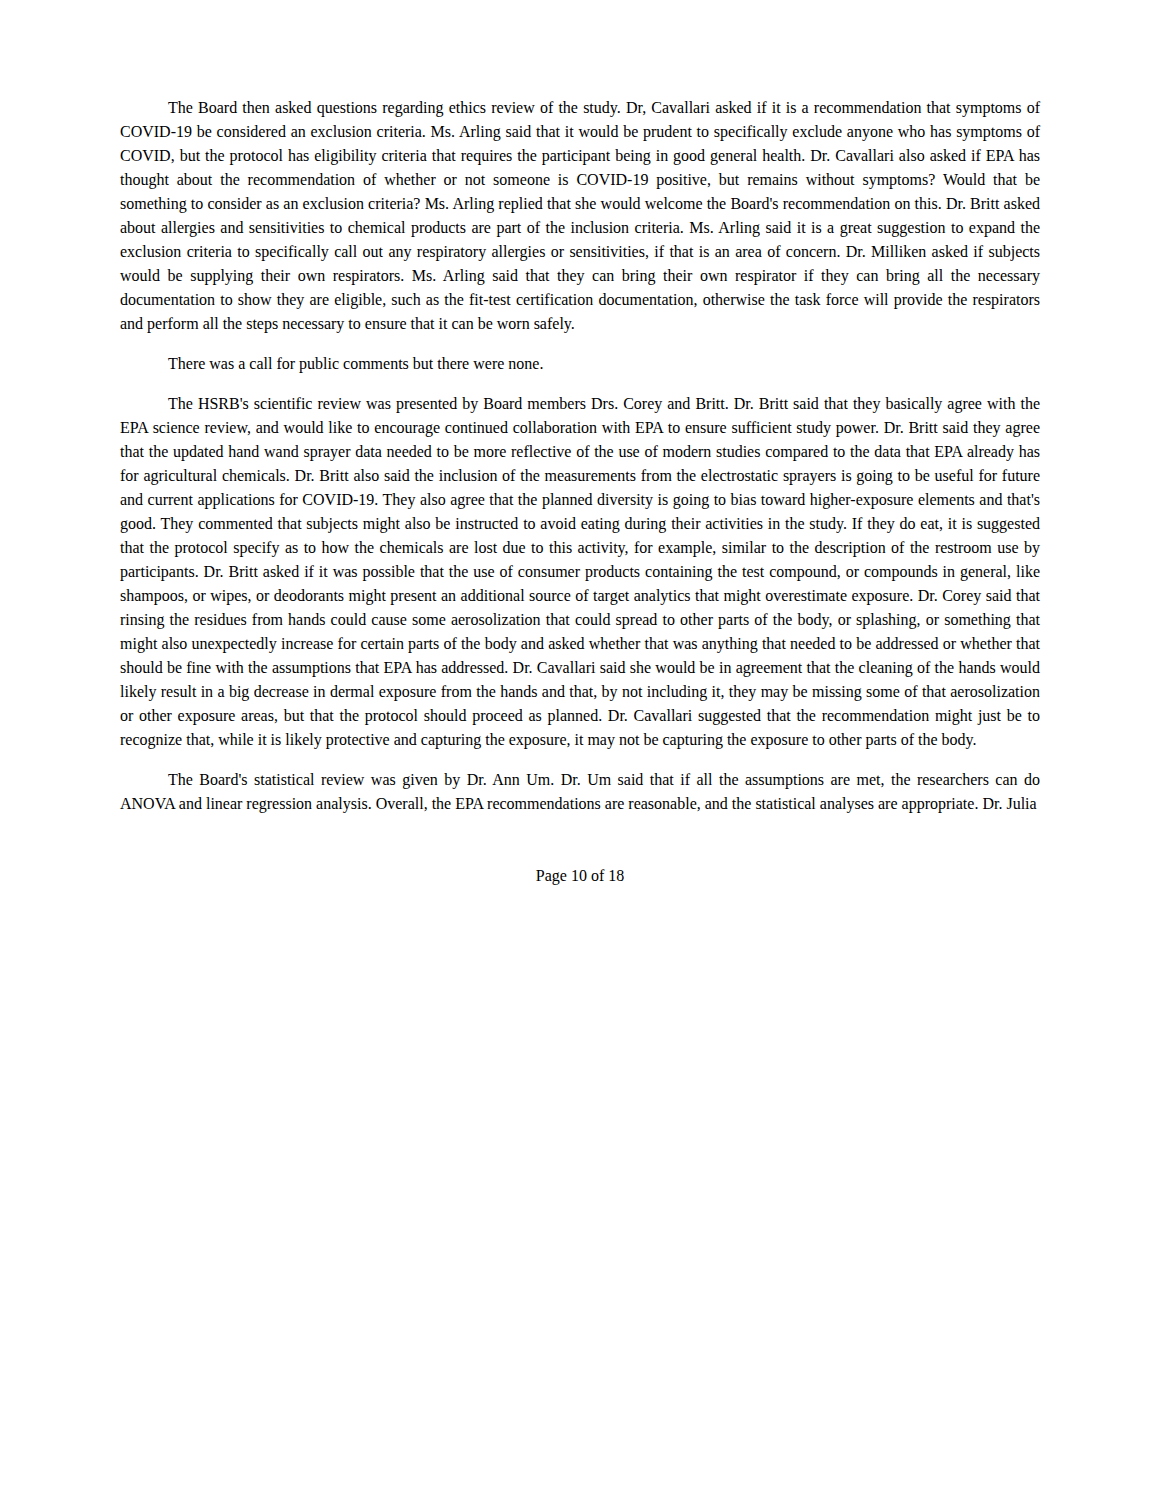The Board then asked questions regarding ethics review of the study. Dr, Cavallari asked if it is a recommendation that symptoms of COVID-19 be considered an exclusion criteria. Ms. Arling said that it would be prudent to specifically exclude anyone who has symptoms of COVID, but the protocol has eligibility criteria that requires the participant being in good general health. Dr. Cavallari also asked if EPA has thought about the recommendation of whether or not someone is COVID-19 positive, but remains without symptoms? Would that be something to consider as an exclusion criteria? Ms. Arling replied that she would welcome the Board's recommendation on this. Dr. Britt asked about allergies and sensitivities to chemical products are part of the inclusion criteria. Ms. Arling said it is a great suggestion to expand the exclusion criteria to specifically call out any respiratory allergies or sensitivities, if that is an area of concern. Dr. Milliken asked if subjects would be supplying their own respirators. Ms. Arling said that they can bring their own respirator if they can bring all the necessary documentation to show they are eligible, such as the fit-test certification documentation, otherwise the task force will provide the respirators and perform all the steps necessary to ensure that it can be worn safely.
There was a call for public comments but there were none.
The HSRB's scientific review was presented by Board members Drs. Corey and Britt. Dr. Britt said that they basically agree with the EPA science review, and would like to encourage continued collaboration with EPA to ensure sufficient study power. Dr. Britt said they agree that the updated hand wand sprayer data needed to be more reflective of the use of modern studies compared to the data that EPA already has for agricultural chemicals. Dr. Britt also said the inclusion of the measurements from the electrostatic sprayers is going to be useful for future and current applications for COVID-19. They also agree that the planned diversity is going to bias toward higher-exposure elements and that's good. They commented that subjects might also be instructed to avoid eating during their activities in the study. If they do eat, it is suggested that the protocol specify as to how the chemicals are lost due to this activity, for example, similar to the description of the restroom use by participants. Dr. Britt asked if it was possible that the use of consumer products containing the test compound, or compounds in general, like shampoos, or wipes, or deodorants might present an additional source of target analytics that might overestimate exposure. Dr. Corey said that rinsing the residues from hands could cause some aerosolization that could spread to other parts of the body, or splashing, or something that might also unexpectedly increase for certain parts of the body and asked whether that was anything that needed to be addressed or whether that should be fine with the assumptions that EPA has addressed. Dr. Cavallari said she would be in agreement that the cleaning of the hands would likely result in a big decrease in dermal exposure from the hands and that, by not including it, they may be missing some of that aerosolization or other exposure areas, but that the protocol should proceed as planned. Dr. Cavallari suggested that the recommendation might just be to recognize that, while it is likely protective and capturing the exposure, it may not be capturing the exposure to other parts of the body.
The Board's statistical review was given by Dr. Ann Um. Dr. Um said that if all the assumptions are met, the researchers can do ANOVA and linear regression analysis. Overall, the EPA recommendations are reasonable, and the statistical analyses are appropriate. Dr. Julia
Page 10 of 18